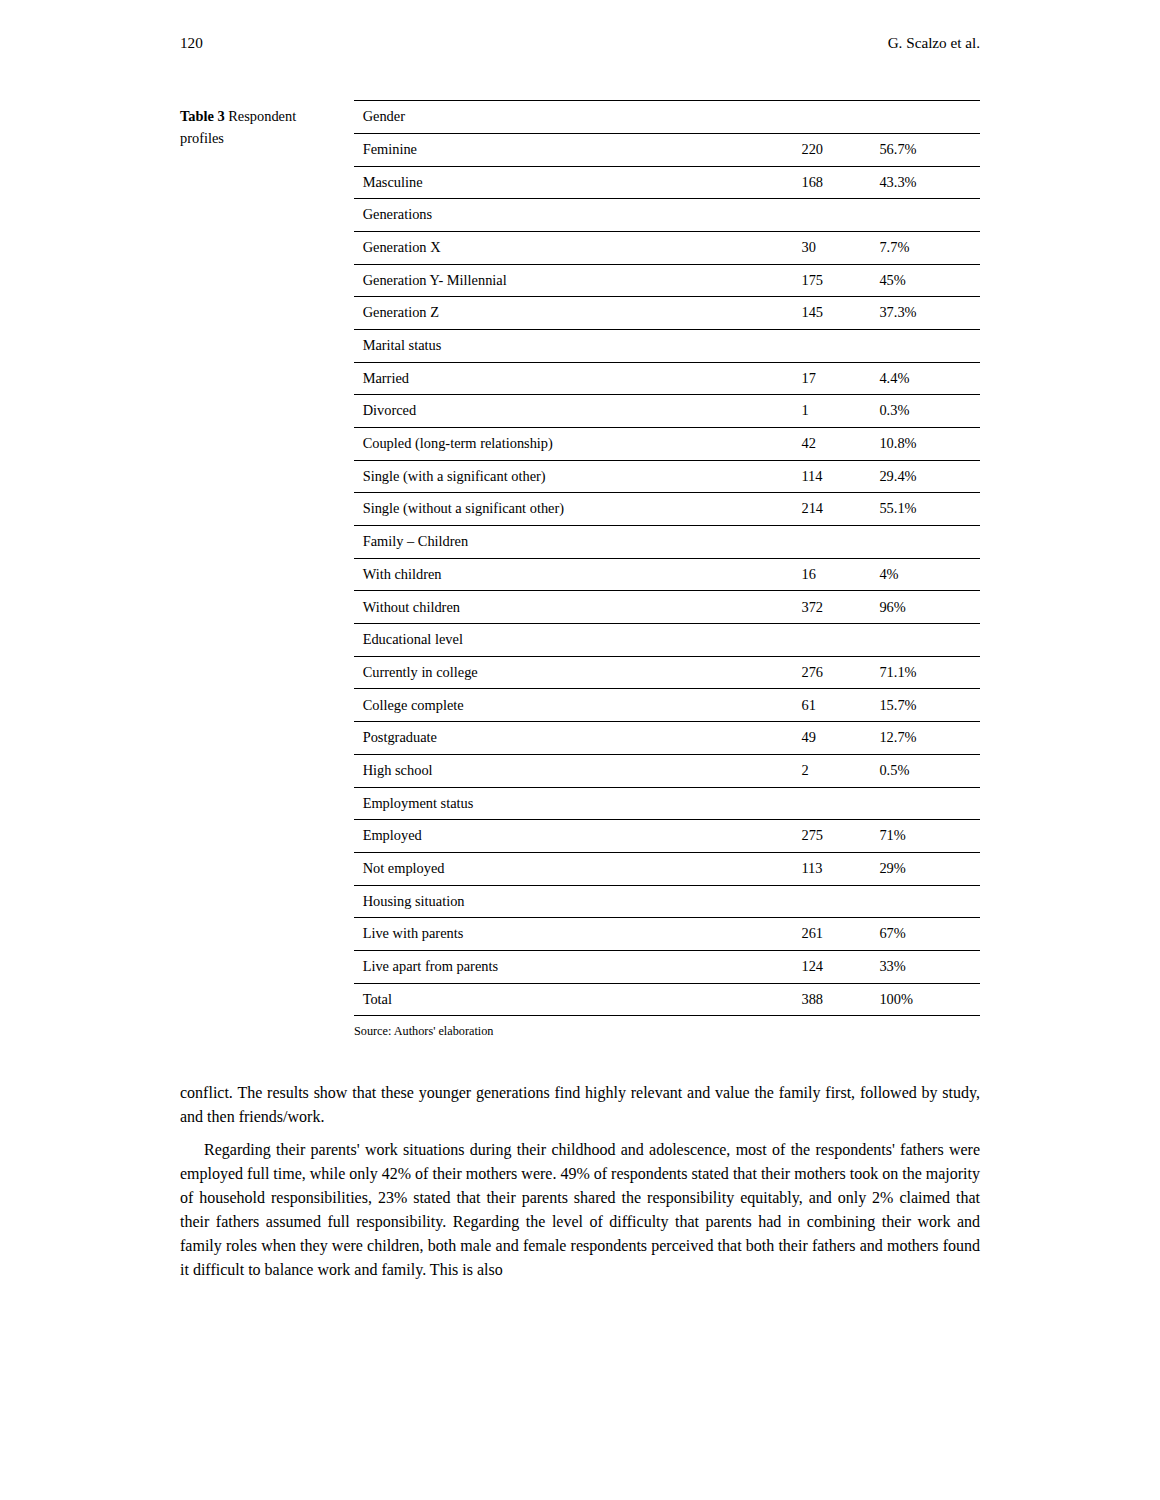120 G. Scalzo et al.
Table 3 Respondent profiles
Source: Authors' elaboration
| Gender |
| --- |
| Feminine | 220 | 56.7% |
| Masculine | 168 | 43.3% |
| Generations |
| Generation X | 30 | 7.7% |
| Generation Y- Millennial | 175 | 45% |
| Generation Z | 145 | 37.3% |
| Marital status |
| Married | 17 | 4.4% |
| Divorced | 1 | 0.3% |
| Coupled (long-term relationship) | 42 | 10.8% |
| Single (with a significant other) | 114 | 29.4% |
| Single (without a significant other) | 214 | 55.1% |
| Family – Children |
| With children | 16 | 4% |
| Without children | 372 | 96% |
| Educational level |
| Currently in college | 276 | 71.1% |
| College complete | 61 | 15.7% |
| Postgraduate | 49 | 12.7% |
| High school | 2 | 0.5% |
| Employment status |
| Employed | 275 | 71% |
| Not employed | 113 | 29% |
| Housing situation |
| Live with parents | 261 | 67% |
| Live apart from parents | 124 | 33% |
| Total | 388 | 100% |
conflict. The results show that these younger generations find highly relevant and value the family first, followed by study, and then friends/work.
Regarding their parents' work situations during their childhood and adolescence, most of the respondents' fathers were employed full time, while only 42% of their mothers were. 49% of respondents stated that their mothers took on the majority of household responsibilities, 23% stated that their parents shared the responsibility equitably, and only 2% claimed that their fathers assumed full responsibility. Regarding the level of difficulty that parents had in combining their work and family roles when they were children, both male and female respondents perceived that both their fathers and mothers found it difficult to balance work and family. This is also